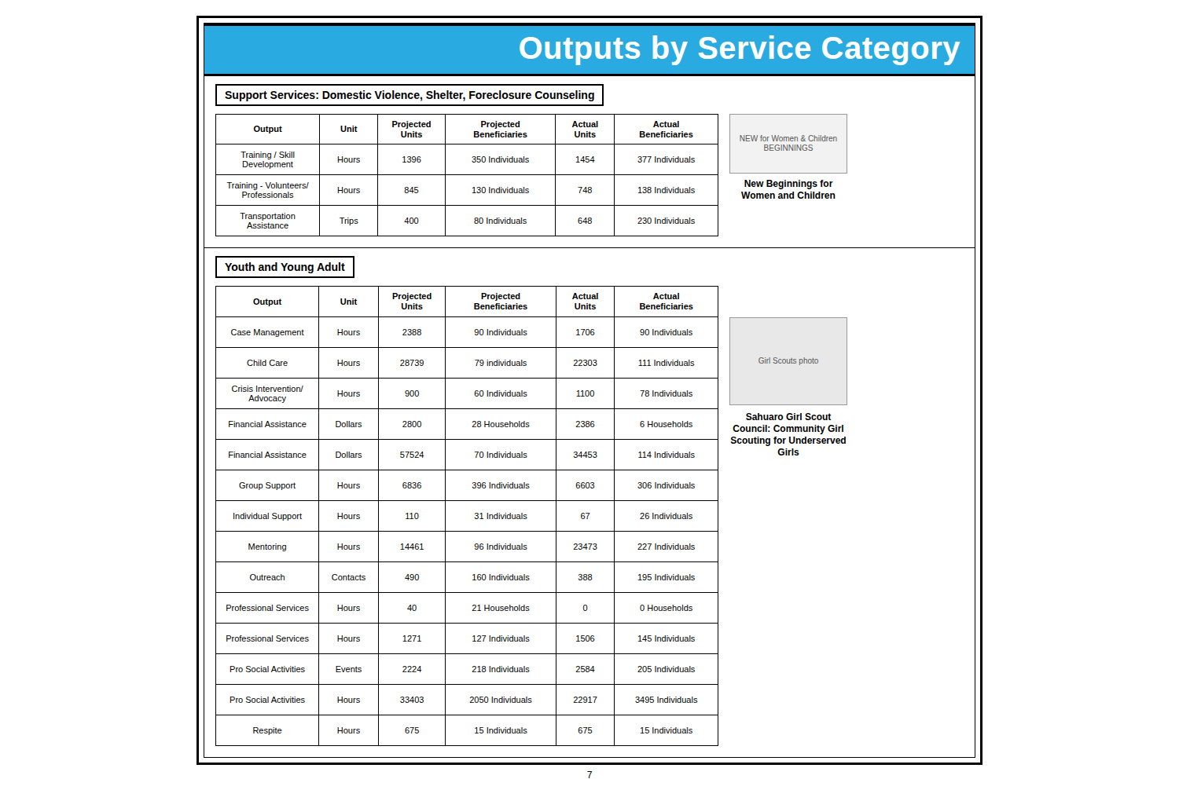Outputs by Service Category
Support Services: Domestic Violence, Shelter, Foreclosure Counseling
| Output | Unit | Projected Units | Projected Beneficiaries | Actual Units | Actual Beneficiaries |
| --- | --- | --- | --- | --- | --- |
| Training / Skill Development | Hours | 1396 | 350 Individuals | 1454 | 377 Individuals |
| Training - Volunteers/ Professionals | Hours | 845 | 130 Individuals | 748 | 138 Individuals |
| Transportation Assistance | Trips | 400 | 80 Individuals | 648 | 230 Individuals |
NEW for Women & Children
BEGINNINGS
New Beginnings for Women and Children
Youth and Young Adult
| Output | Unit | Projected Units | Projected Beneficiaries | Actual Units | Actual Beneficiaries |
| --- | --- | --- | --- | --- | --- |
| Case Management | Hours | 2388 | 90 Individuals | 1706 | 90 Individuals |
| Child Care | Hours | 28739 | 79 individuals | 22303 | 111 Individuals |
| Crisis Intervention/ Advocacy | Hours | 900 | 60 Individuals | 1100 | 78 Individuals |
| Financial Assistance | Dollars | 2800 | 28 Households | 2386 | 6 Households |
| Financial Assistance | Dollars | 57524 | 70 Individuals | 34453 | 114 Individuals |
| Group Support | Hours | 6836 | 396 Individuals | 6603 | 306 Individuals |
| Individual Support | Hours | 110 | 31 Individuals | 67 | 26 Individuals |
| Mentoring | Hours | 14461 | 96 Individuals | 23473 | 227 Individuals |
| Outreach | Contacts | 490 | 160 Individuals | 388 | 195 Individuals |
| Professional Services | Hours | 40 | 21 Households | 0 | 0 Households |
| Professional Services | Hours | 1271 | 127 Individuals | 1506 | 145 Individuals |
| Pro Social Activities | Events | 2224 | 218 Individuals | 2584 | 205 Individuals |
| Pro Social Activities | Hours | 33403 | 2050 Individuals | 22917 | 3495 Individuals |
| Respite | Hours | 675 | 15 Individuals | 675 | 15 Individuals |
Girl Scouts photo
Sahuaro Girl Scout Council: Community Girl Scouting for Underserved Girls
7